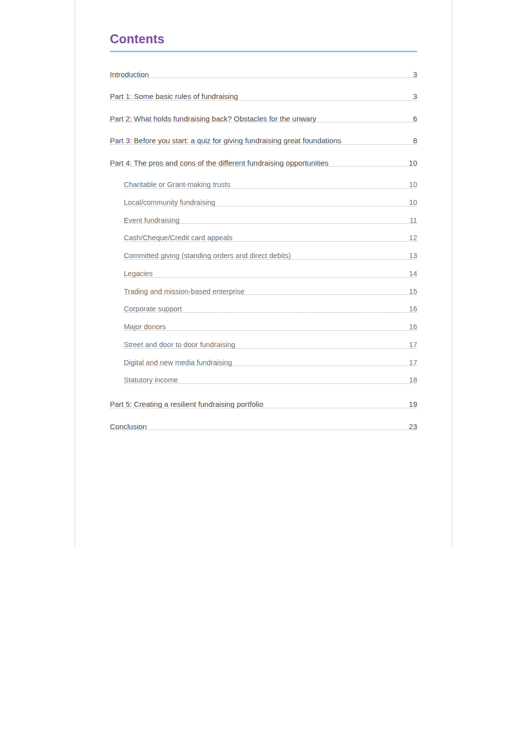Contents
3 Introduction
3 Part 1: Some basic rules of fundraising
6 Part 2: What holds fundraising back? Obstacles for the unwary
8 Part 3: Before you start: a quiz for giving fundraising great foundations
10 Part 4: The pros and cons of the different fundraising opportunities
10 Charitable or Grant-making trusts
10 Local/community fundraising
11 Event fundraising
12 Cash/Cheque/Credit card appeals
13 Committed giving (standing orders and direct debits)
14 Legacies
15 Trading and mission-based enterprise
16 Corporate support
16 Major donors
17 Street and door to door fundraising
17 Digital and new media fundraising
18 Statutory income
19 Part 5: Creating a resilient fundraising portfolio
23 Conclusion